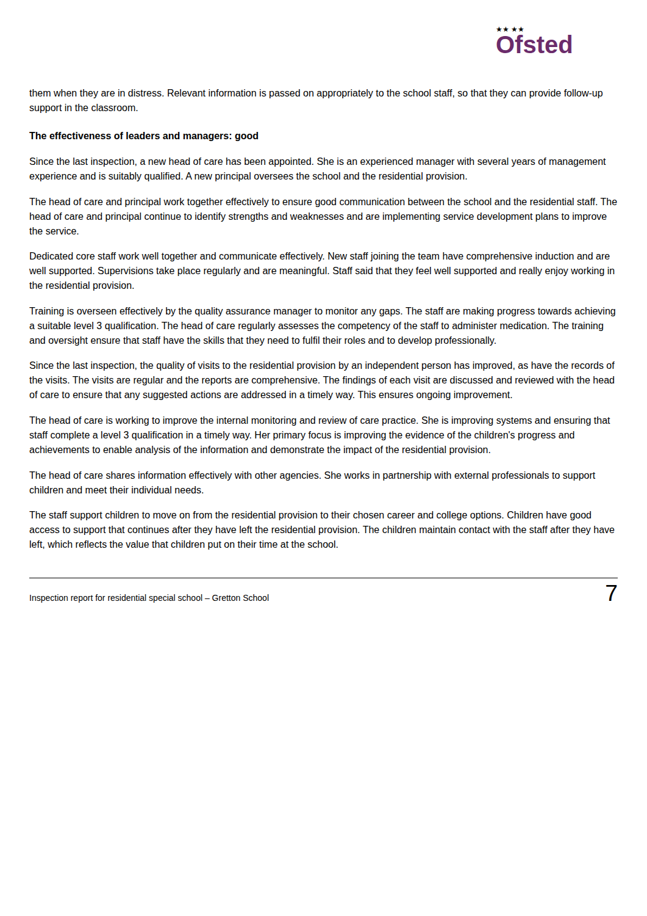★★ ★★ Ofsted
them when they are in distress. Relevant information is passed on appropriately to the school staff, so that they can provide follow-up support in the classroom.
The effectiveness of leaders and managers: good
Since the last inspection, a new head of care has been appointed. She is an experienced manager with several years of management experience and is suitably qualified. A new principal oversees the school and the residential provision.
The head of care and principal work together effectively to ensure good communication between the school and the residential staff. The head of care and principal continue to identify strengths and weaknesses and are implementing service development plans to improve the service.
Dedicated core staff work well together and communicate effectively. New staff joining the team have comprehensive induction and are well supported. Supervisions take place regularly and are meaningful. Staff said that they feel well supported and really enjoy working in the residential provision.
Training is overseen effectively by the quality assurance manager to monitor any gaps. The staff are making progress towards achieving a suitable level 3 qualification. The head of care regularly assesses the competency of the staff to administer medication. The training and oversight ensure that staff have the skills that they need to fulfil their roles and to develop professionally.
Since the last inspection, the quality of visits to the residential provision by an independent person has improved, as have the records of the visits. The visits are regular and the reports are comprehensive. The findings of each visit are discussed and reviewed with the head of care to ensure that any suggested actions are addressed in a timely way. This ensures ongoing improvement.
The head of care is working to improve the internal monitoring and review of care practice. She is improving systems and ensuring that staff complete a level 3 qualification in a timely way. Her primary focus is improving the evidence of the children's progress and achievements to enable analysis of the information and demonstrate the impact of the residential provision.
The head of care shares information effectively with other agencies. She works in partnership with external professionals to support children and meet their individual needs.
The staff support children to move on from the residential provision to their chosen career and college options. Children have good access to support that continues after they have left the residential provision. The children maintain contact with the staff after they have left, which reflects the value that children put on their time at the school.
Inspection report for residential special school – Gretton School 7